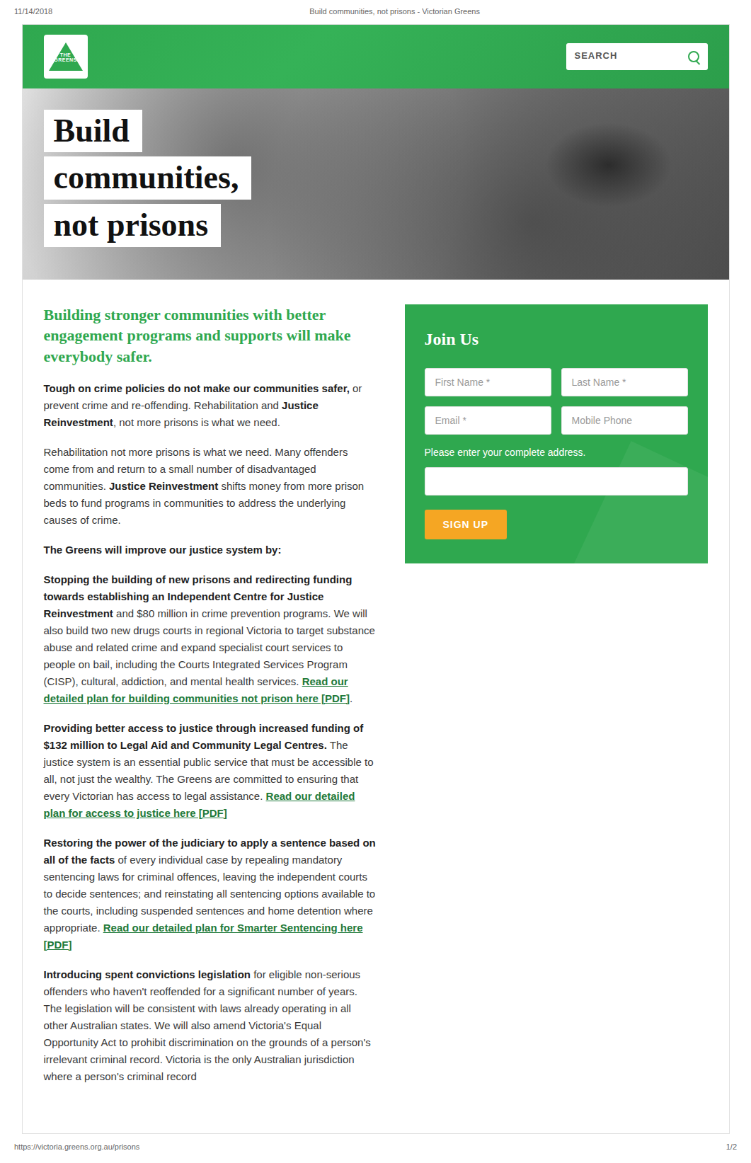11/14/2018
Build communities, not prisons - Victorian Greens
SEARCH
Build
communities,
not prisons
Building stronger communities with better engagement programs and supports will make everybody safer.
Tough on crime policies do not make our communities safer, or prevent crime and re-offending. Rehabilitation and Justice Reinvestment, not more prisons is what we need.
Rehabilitation not more prisons is what we need. Many offenders come from and return to a small number of disadvantaged communities. Justice Reinvestment shifts money from more prison beds to fund programs in communities to address the underlying causes of crime.
The Greens will improve our justice system by:
Stopping the building of new prisons and redirecting funding towards establishing an Independent Centre for Justice Reinvestment and $80 million in crime prevention programs. We will also build two new drugs courts in regional Victoria to target substance abuse and related crime and expand specialist court services to people on bail, including the Courts Integrated Services Program (CISP), cultural, addiction, and mental health services. Read our detailed plan for building communities not prison here [PDF].
Providing better access to justice through increased funding of $132 million to Legal Aid and Community Legal Centres. The justice system is an essential public service that must be accessible to all, not just the wealthy. The Greens are committed to ensuring that every Victorian has access to legal assistance. Read our detailed plan for access to justice here [PDF]
Restoring the power of the judiciary to apply a sentence based on all of the facts of every individual case by repealing mandatory sentencing laws for criminal offences, leaving the independent courts to decide sentences; and reinstating all sentencing options available to the courts, including suspended sentences and home detention where appropriate. Read our detailed plan for Smarter Sentencing here [PDF]
Introducing spent convictions legislation for eligible non-serious offenders who haven't reoffended for a significant number of years. The legislation will be consistent with laws already operating in all other Australian states. We will also amend Victoria's Equal Opportunity Act to prohibit discrimination on the grounds of a person's irrelevant criminal record. Victoria is the only Australian jurisdiction where a person's criminal record
Join Us
First Name *
Last Name *
Email *
Mobile Phone
Please enter your complete address.
SIGN UP
https://victoria.greens.org.au/prisons
1/2